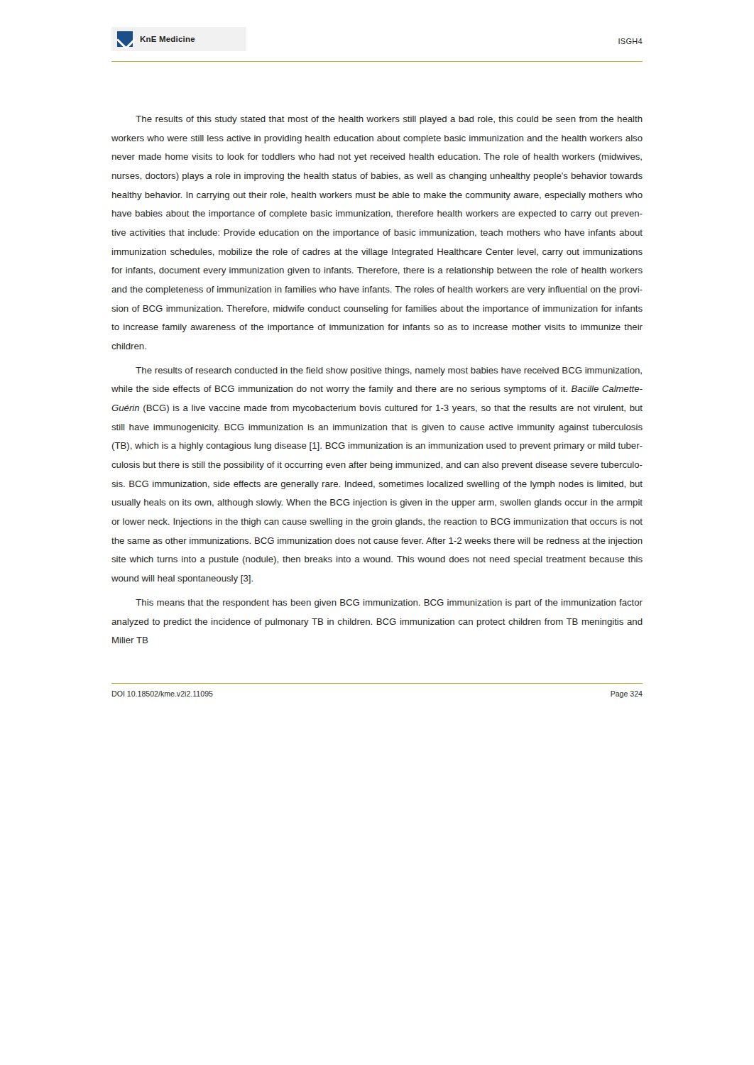KnE Medicine
ISGH4
The results of this study stated that most of the health workers still played a bad role, this could be seen from the health workers who were still less active in providing health education about complete basic immunization and the health workers also never made home visits to look for toddlers who had not yet received health education. The role of health workers (midwives, nurses, doctors) plays a role in improving the health status of babies, as well as changing unhealthy people's behavior towards healthy behavior. In carrying out their role, health workers must be able to make the community aware, especially mothers who have babies about the importance of complete basic immunization, therefore health workers are expected to carry out preventive activities that include: Provide education on the importance of basic immunization, teach mothers who have infants about immunization schedules, mobilize the role of cadres at the village Integrated Healthcare Center level, carry out immunizations for infants, document every immunization given to infants. Therefore, there is a relationship between the role of health workers and the completeness of immunization in families who have infants. The roles of health workers are very influential on the provision of BCG immunization. Therefore, midwife conduct counseling for families about the importance of immunization for infants to increase family awareness of the importance of immunization for infants so as to increase mother visits to immunize their children.
The results of research conducted in the field show positive things, namely most babies have received BCG immunization, while the side effects of BCG immunization do not worry the family and there are no serious symptoms of it. Bacille Calmette-Guérin (BCG) is a live vaccine made from mycobacterium bovis cultured for 1-3 years, so that the results are not virulent, but still have immunogenicity. BCG immunization is an immunization that is given to cause active immunity against tuberculosis (TB), which is a highly contagious lung disease [1]. BCG immunization is an immunization used to prevent primary or mild tuberculosis but there is still the possibility of it occurring even after being immunized, and can also prevent disease severe tuberculosis. BCG immunization, side effects are generally rare. Indeed, sometimes localized swelling of the lymph nodes is limited, but usually heals on its own, although slowly. When the BCG injection is given in the upper arm, swollen glands occur in the armpit or lower neck. Injections in the thigh can cause swelling in the groin glands, the reaction to BCG immunization that occurs is not the same as other immunizations. BCG immunization does not cause fever. After 1-2 weeks there will be redness at the injection site which turns into a pustule (nodule), then breaks into a wound. This wound does not need special treatment because this wound will heal spontaneously [3].
This means that the respondent has been given BCG immunization. BCG immunization is part of the immunization factor analyzed to predict the incidence of pulmonary TB in children. BCG immunization can protect children from TB meningitis and Milier TB
DOI 10.18502/kme.v2i2.11095 Page 324